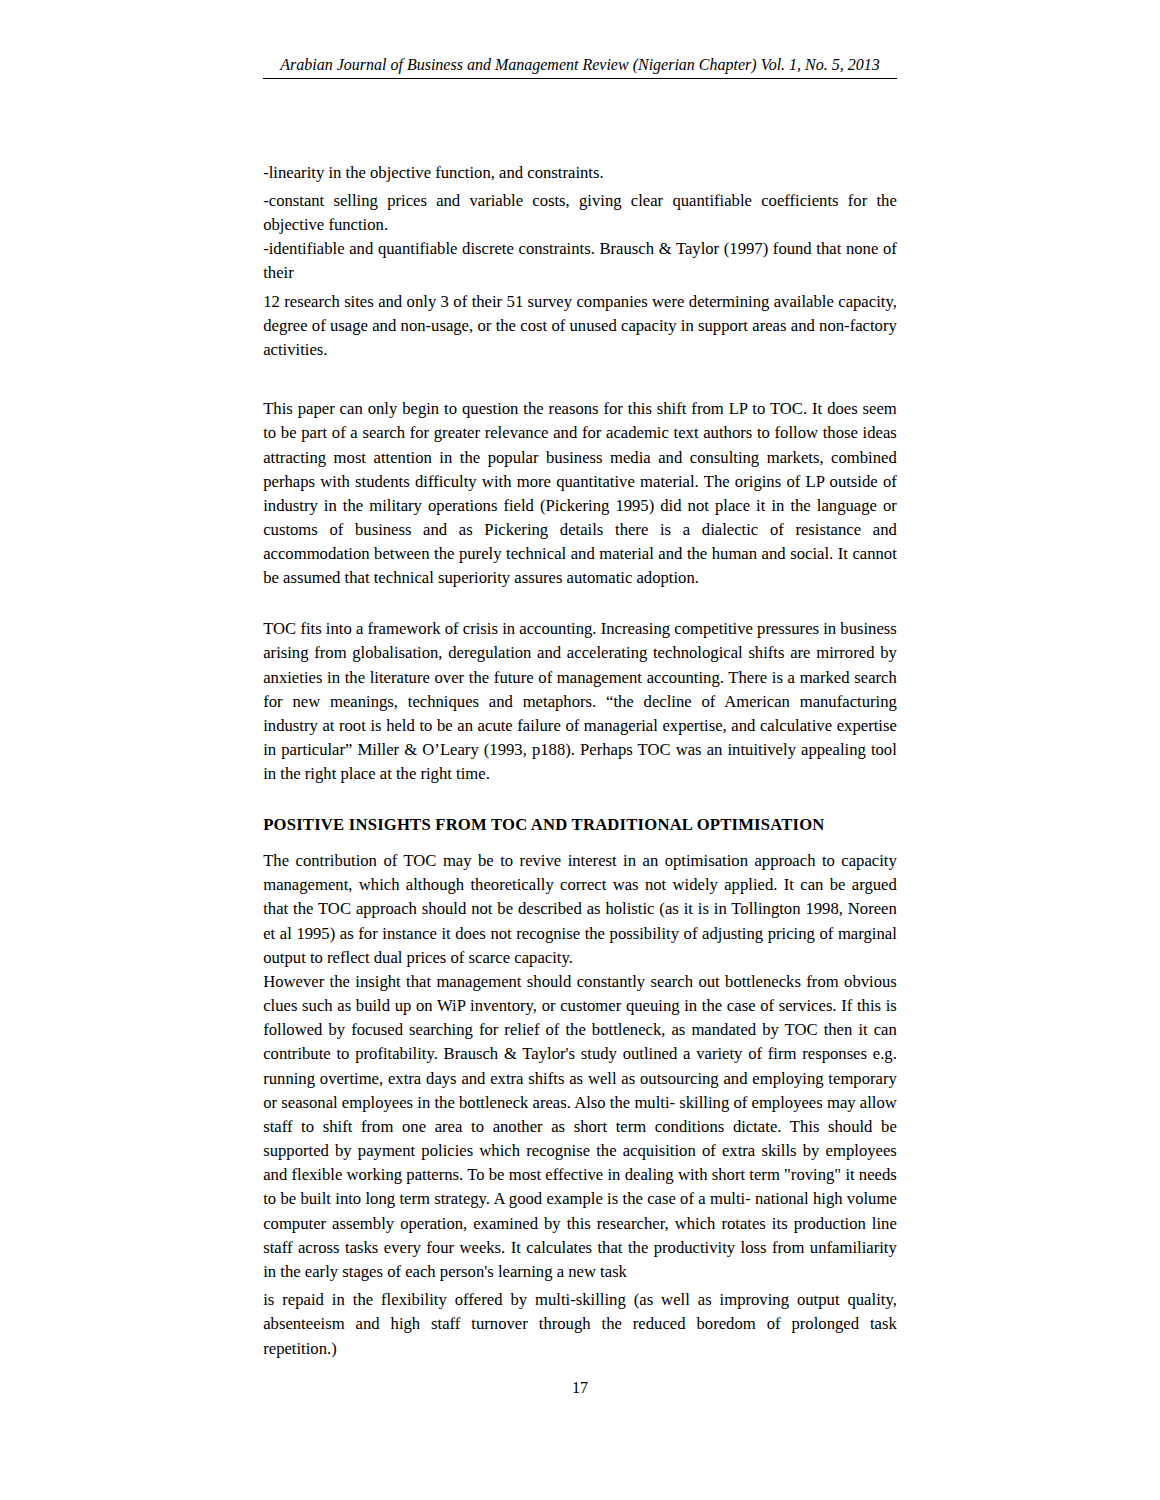Arabian Journal of Business and Management Review (Nigerian Chapter) Vol. 1, No. 5, 2013
-linearity in the objective function, and constraints.
-constant selling prices and variable costs, giving clear quantifiable coefficients for the objective function.
-identifiable and quantifiable discrete constraints. Brausch & Taylor (1997) found that none of their
12 research sites and only 3 of their 51 survey companies were determining available capacity, degree of usage and non-usage, or the cost of unused capacity in support areas and non-factory activities.
This paper can only begin to question the reasons for this shift from LP to TOC. It does seem to be part of a search for greater relevance and for academic text authors to follow those ideas attracting most attention in the popular business media and consulting markets, combined perhaps with students difficulty with more quantitative material. The origins of LP outside of industry in the military operations field (Pickering 1995) did not place it in the language or customs of business and as Pickering details there is a dialectic of resistance and accommodation between the purely technical and material and the human and social. It cannot be assumed that technical superiority assures automatic adoption.
TOC fits into a framework of crisis in accounting. Increasing competitive pressures in business arising from globalisation, deregulation and accelerating technological shifts are mirrored by anxieties in the literature over the future of management accounting. There is a marked search for new meanings, techniques and metaphors. “the decline of American manufacturing industry at root is held to be an acute failure of managerial expertise, and calculative expertise in particular” Miller & O’Leary (1993, p188). Perhaps TOC was an intuitively appealing tool in the right place at the right time.
POSITIVE INSIGHTS FROM TOC AND TRADITIONAL OPTIMISATION
The contribution of TOC may be to revive interest in an optimisation approach to capacity management, which although theoretically correct was not widely applied. It can be argued that the TOC approach should not be described as holistic (as it is in Tollington 1998, Noreen et al 1995) as for instance it does not recognise the possibility of adjusting pricing of marginal output to reflect dual prices of scarce capacity.
However the insight that management should constantly search out bottlenecks from obvious clues such as build up on WiP inventory, or customer queuing in the case of services. If this is followed by focused searching for relief of the bottleneck, as mandated by TOC then it can contribute to profitability. Brausch & Taylor's study outlined a variety of firm responses e.g. running overtime, extra days and extra shifts as well as outsourcing and employing temporary or seasonal employees in the bottleneck areas. Also the multi- skilling of employees may allow staff to shift from one area to another as short term conditions dictate. This should be supported by payment policies which recognise the acquisition of extra skills by employees and flexible working patterns. To be most effective in dealing with short term "roving" it needs to be built into long term strategy. A good example is the case of a multi- national high volume computer assembly operation, examined by this researcher, which rotates its production line staff across tasks every four weeks. It calculates that the productivity loss from unfamiliarity in the early stages of each person's learning a new task
is repaid in the flexibility offered by multi-skilling (as well as improving output quality, absenteeism and high staff turnover through the reduced boredom of prolonged task repetition.)
17